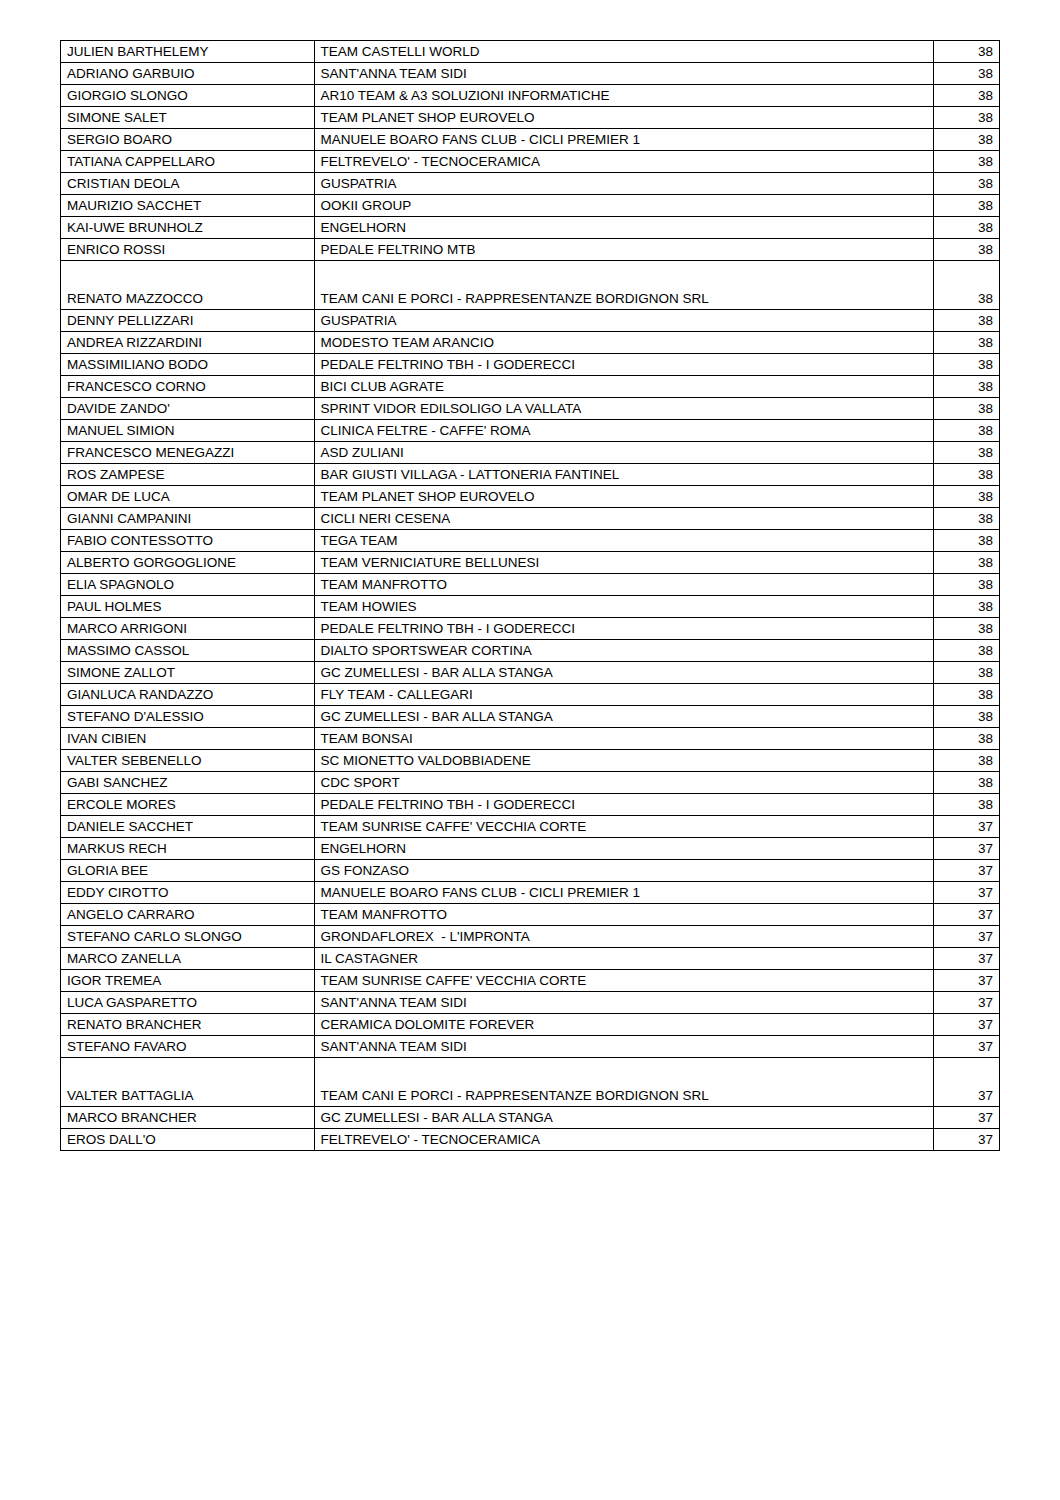| JULIEN BARTHELEMY | TEAM CASTELLI WORLD | 38 |
| ADRIANO GARBUIO | SANT'ANNA TEAM SIDI | 38 |
| GIORGIO SLONGO | AR10 TEAM & A3 SOLUZIONI INFORMATICHE | 38 |
| SIMONE SALET | TEAM PLANET SHOP EUROVELO | 38 |
| SERGIO BOARO | MANUELE BOARO FANS CLUB - CICLI PREMIER 1 | 38 |
| TATIANA CAPPELLARO | FELTREVELO' - TECNOCERAMICA | 38 |
| CRISTIAN DEOLA | GUSPATRIA | 38 |
| MAURIZIO SACCHET | OOKII GROUP | 38 |
| KAI-UWE BRUNHOLZ | ENGELHORN | 38 |
| ENRICO ROSSI | PEDALE FELTRINO MTB | 38 |
| RENATO MAZZOCCO | TEAM CANI E PORCI - RAPPRESENTANZE BORDIGNON SRL | 38 |
| DENNY PELLIZZARI | GUSPATRIA | 38 |
| ANDREA RIZZARDINI | MODESTO TEAM ARANCIO | 38 |
| MASSIMILIANO BODO | PEDALE FELTRINO TBH - I GODERECCI | 38 |
| FRANCESCO CORNO | BICI CLUB AGRATE | 38 |
| DAVIDE ZANDO' | SPRINT VIDOR EDILSOLIGO LA VALLATA | 38 |
| MANUEL SIMION | CLINICA FELTRE - CAFFE' ROMA | 38 |
| FRANCESCO MENEGAZZI | ASD ZULIANI | 38 |
| ROS ZAMPESE | BAR GIUSTI VILLAGA - LATTONERIA FANTINEL | 38 |
| OMAR DE LUCA | TEAM PLANET SHOP EUROVELO | 38 |
| GIANNI CAMPANINI | CICLI NERI CESENA | 38 |
| FABIO CONTESSOTTO | TEGA TEAM | 38 |
| ALBERTO GORGOGLIONE | TEAM VERNICIATURE BELLUNESI | 38 |
| ELIA SPAGNOLO | TEAM MANFROTTO | 38 |
| PAUL HOLMES | TEAM HOWIES | 38 |
| MARCO ARRIGONI | PEDALE FELTRINO TBH - I GODERECCI | 38 |
| MASSIMO CASSOL | DIALTO SPORTSWEAR CORTINA | 38 |
| SIMONE ZALLOT | GC ZUMELLESI - BAR ALLA STANGA | 38 |
| GIANLUCA RANDAZZO | FLY TEAM - CALLEGARI | 38 |
| STEFANO D'ALESSIO | GC ZUMELLESI - BAR ALLA STANGA | 38 |
| IVAN CIBIEN | TEAM BONSAI | 38 |
| VALTER SEBENELLO | SC MIONETTO VALDOBBIADENE | 38 |
| GABI SANCHEZ | CDC SPORT | 38 |
| ERCOLE MORES | PEDALE FELTRINO TBH - I GODERECCI | 38 |
| DANIELE SACCHET | TEAM SUNRISE CAFFE' VECCHIA CORTE | 37 |
| MARKUS RECH | ENGELHORN | 37 |
| GLORIA BEE | GS FONZASO | 37 |
| EDDY CIROTTO | MANUELE BOARO FANS CLUB - CICLI PREMIER 1 | 37 |
| ANGELO CARRARO | TEAM MANFROTTO | 37 |
| STEFANO CARLO SLONGO | GRONDAFLOREX - L'IMPRONTA | 37 |
| MARCO ZANELLA | IL CASTAGNER | 37 |
| IGOR TREMEA | TEAM SUNRISE CAFFE' VECCHIA CORTE | 37 |
| LUCA GASPARETTO | SANT'ANNA TEAM SIDI | 37 |
| RENATO BRANCHER | CERAMICA DOLOMITE FOREVER | 37 |
| STEFANO FAVARO | SANT'ANNA TEAM SIDI | 37 |
| VALTER BATTAGLIA | TEAM CANI E PORCI - RAPPRESENTANZE BORDIGNON SRL | 37 |
| MARCO BRANCHER | GC ZUMELLESI - BAR ALLA STANGA | 37 |
| EROS DALL'O | FELTREVELO' - TECNOCERAMICA | 37 |